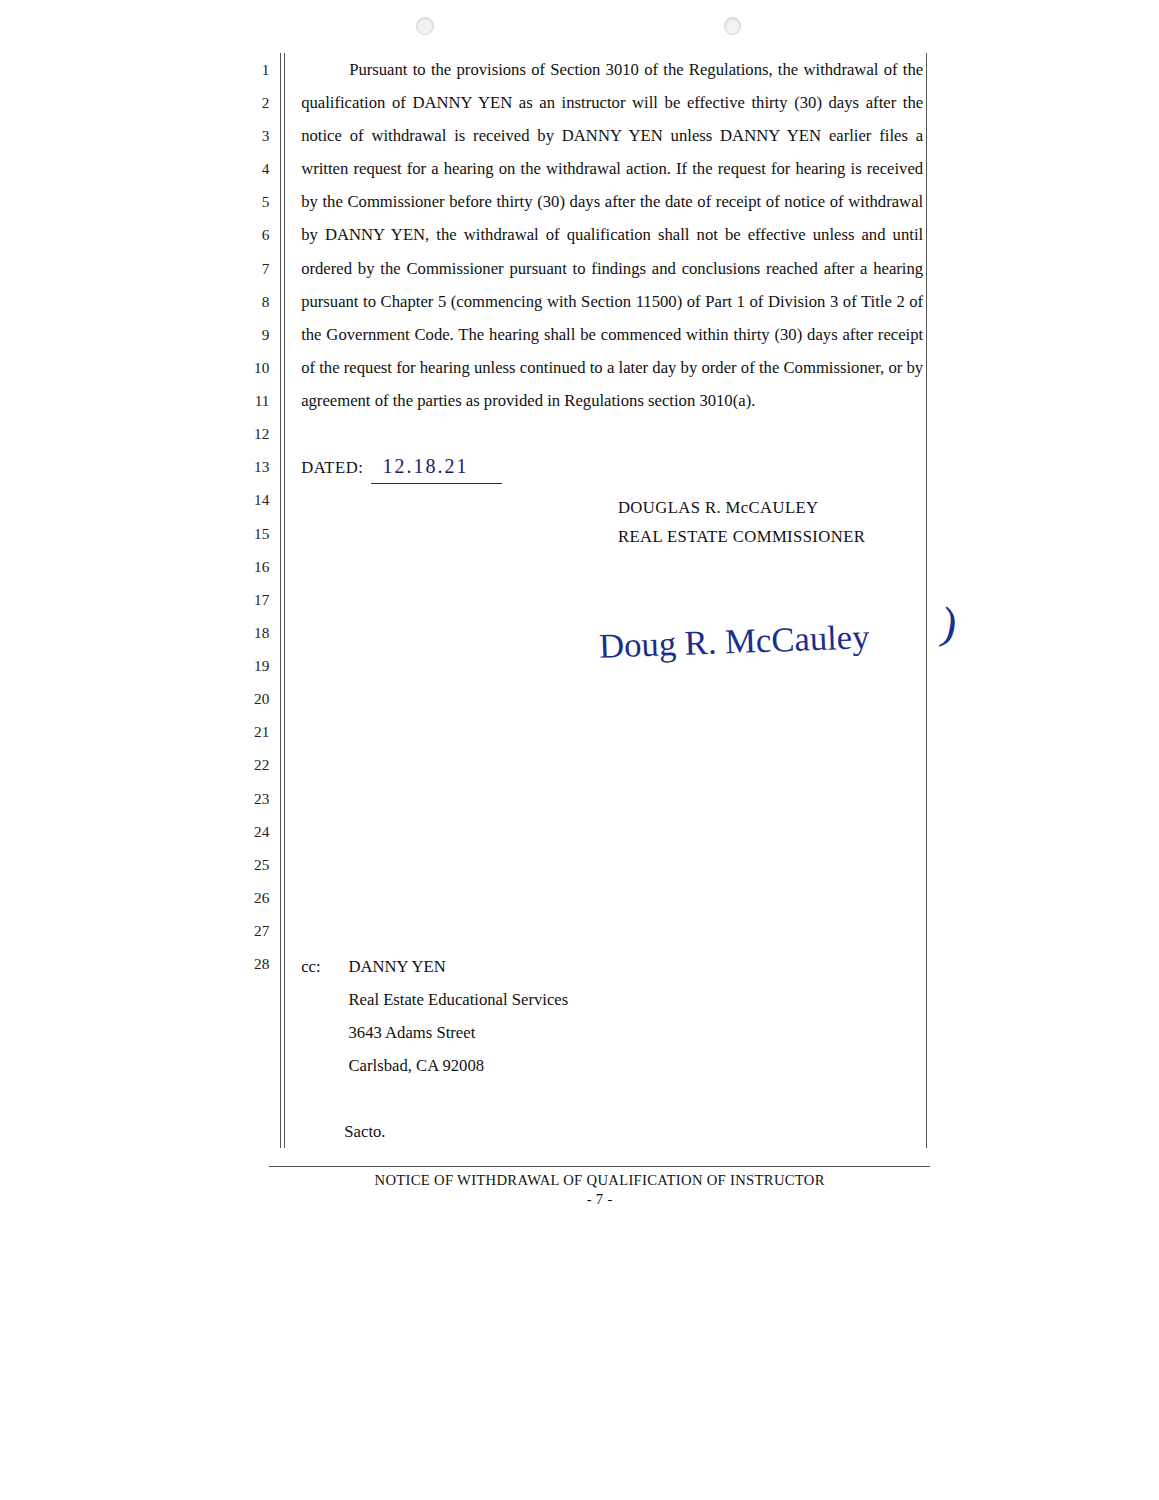1
2
3
4
5
6
7
8
9
10
11
12
13
14
15
16
17
18
19
20
21
22
23
24
25
26
27
28
Pursuant to the provisions of Section 3010 of the Regulations, the withdrawal of the qualification of DANNY YEN as an instructor will be effective thirty (30) days after the notice of withdrawal is received by DANNY YEN unless DANNY YEN earlier files a written request for a hearing on the withdrawal action. If the request for hearing is received by the Commissioner before thirty (30) days after the date of receipt of notice of withdrawal by DANNY YEN, the withdrawal of qualification shall not be effective unless and until ordered by the Commissioner pursuant to findings and conclusions reached after a hearing pursuant to Chapter 5 (commencing with Section 11500) of Part 1 of Division 3 of Title 2 of the Government Code. The hearing shall be commenced within thirty (30) days after receipt of the request for hearing unless continued to a later day by order of the Commissioner, or by agreement of the parties as provided in Regulations section 3010(a).
DATED: 12.18.21
DOUGLAS R. McCAULEY
REAL ESTATE COMMISSIONER
Doug R. McCauley)
cc: DANNY YEN
Real Estate Educational Services
3643 Adams Street
Carlsbad, CA 92008
Sacto.
NOTICE OF WITHDRAWAL OF QUALIFICATION OF INSTRUCTOR - 7 -